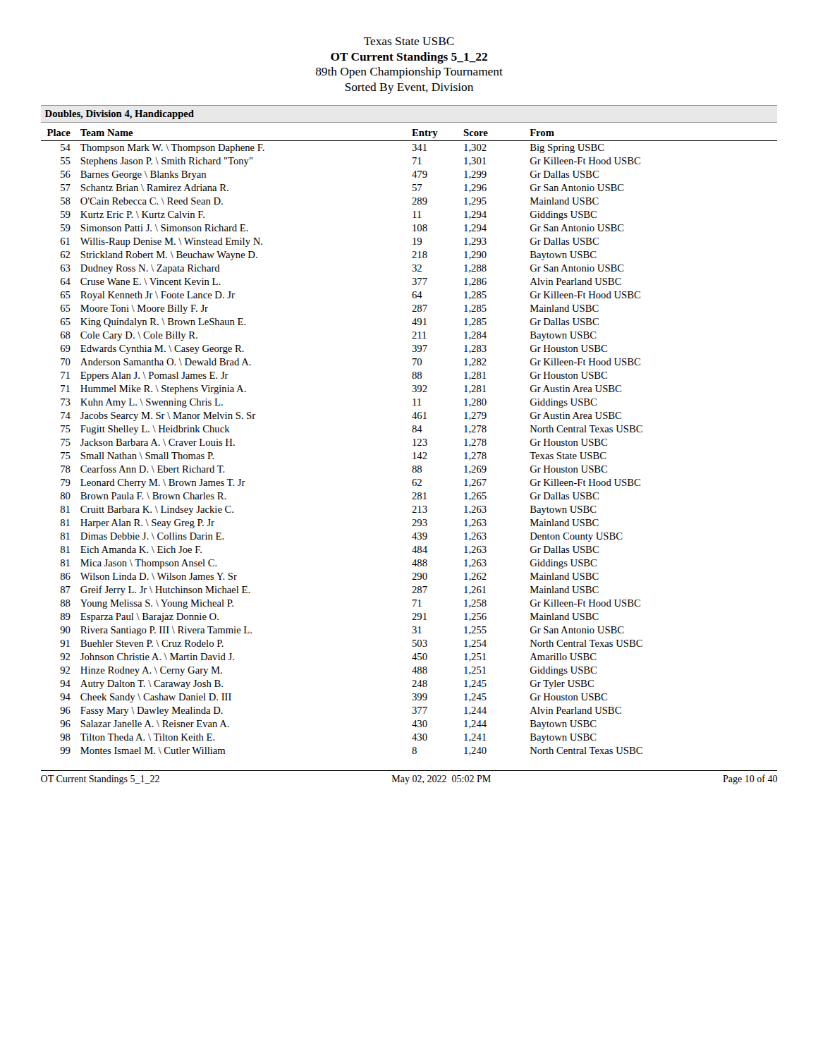Texas State USBC
OT Current Standings 5_1_22
89th Open Championship Tournament
Sorted By Event, Division
Doubles, Division 4, Handicapped
| Place | Team Name | Entry | Score | From |
| --- | --- | --- | --- | --- |
| 54 | Thompson Mark W. \ Thompson Daphene F. | 341 | 1,302 | Big Spring USBC |
| 55 | Stephens Jason P. \ Smith Richard "Tony" | 71 | 1,301 | Gr Killeen-Ft Hood USBC |
| 56 | Barnes George \ Blanks Bryan | 479 | 1,299 | Gr Dallas USBC |
| 57 | Schantz Brian \ Ramirez Adriana R. | 57 | 1,296 | Gr San Antonio USBC |
| 58 | O'Cain Rebecca C. \ Reed Sean D. | 289 | 1,295 | Mainland USBC |
| 59 | Kurtz Eric P. \ Kurtz Calvin F. | 11 | 1,294 | Giddings USBC |
| 59 | Simonson Patti J. \ Simonson Richard E. | 108 | 1,294 | Gr San Antonio USBC |
| 61 | Willis-Raup Denise M. \ Winstead Emily N. | 19 | 1,293 | Gr Dallas USBC |
| 62 | Strickland Robert M. \ Beuchaw Wayne D. | 218 | 1,290 | Baytown USBC |
| 63 | Dudney Ross N. \ Zapata Richard | 32 | 1,288 | Gr San Antonio USBC |
| 64 | Cruse Wane E. \ Vincent Kevin L. | 377 | 1,286 | Alvin Pearland USBC |
| 65 | Royal Kenneth Jr \ Foote Lance D. Jr | 64 | 1,285 | Gr Killeen-Ft Hood USBC |
| 65 | Moore Toni \ Moore Billy F. Jr | 287 | 1,285 | Mainland USBC |
| 65 | King Quindalyn R. \ Brown LeShaun E. | 491 | 1,285 | Gr Dallas USBC |
| 68 | Cole Cary D. \ Cole Billy R. | 211 | 1,284 | Baytown USBC |
| 69 | Edwards Cynthia M. \ Casey George R. | 397 | 1,283 | Gr Houston USBC |
| 70 | Anderson Samantha O. \ Dewald Brad A. | 70 | 1,282 | Gr Killeen-Ft Hood USBC |
| 71 | Eppers Alan J. \ Pomasl James E. Jr | 88 | 1,281 | Gr Houston USBC |
| 71 | Hummel Mike R. \ Stephens Virginia A. | 392 | 1,281 | Gr Austin Area USBC |
| 73 | Kuhn Amy L. \ Swenning Chris L. | 11 | 1,280 | Giddings USBC |
| 74 | Jacobs Searcy M. Sr \ Manor Melvin S. Sr | 461 | 1,279 | Gr Austin Area USBC |
| 75 | Fugitt Shelley L. \ Heidbrink Chuck | 84 | 1,278 | North Central Texas USBC |
| 75 | Jackson Barbara A. \ Craver Louis H. | 123 | 1,278 | Gr Houston USBC |
| 75 | Small Nathan \ Small Thomas P. | 142 | 1,278 | Texas State USBC |
| 78 | Cearfoss Ann D. \ Ebert Richard T. | 88 | 1,269 | Gr Houston USBC |
| 79 | Leonard Cherry M. \ Brown James T. Jr | 62 | 1,267 | Gr Killeen-Ft Hood USBC |
| 80 | Brown Paula F. \ Brown Charles R. | 281 | 1,265 | Gr Dallas USBC |
| 81 | Cruitt Barbara K. \ Lindsey Jackie C. | 213 | 1,263 | Baytown USBC |
| 81 | Harper Alan R. \ Seay Greg P. Jr | 293 | 1,263 | Mainland USBC |
| 81 | Dimas Debbie J. \ Collins Darin E. | 439 | 1,263 | Denton County USBC |
| 81 | Eich Amanda K. \ Eich Joe F. | 484 | 1,263 | Gr Dallas USBC |
| 81 | Mica Jason \ Thompson Ansel C. | 488 | 1,263 | Giddings USBC |
| 86 | Wilson Linda D. \ Wilson James Y. Sr | 290 | 1,262 | Mainland USBC |
| 87 | Greif Jerry L. Jr \ Hutchinson Michael E. | 287 | 1,261 | Mainland USBC |
| 88 | Young Melissa S. \ Young Micheal P. | 71 | 1,258 | Gr Killeen-Ft Hood USBC |
| 89 | Esparza Paul \ Barajaz Donnie O. | 291 | 1,256 | Mainland USBC |
| 90 | Rivera Santiago P. III \ Rivera Tammie L. | 31 | 1,255 | Gr San Antonio USBC |
| 91 | Buehler Steven P. \ Cruz Rodelo P. | 503 | 1,254 | North Central Texas USBC |
| 92 | Johnson Christie A. \ Martin David J. | 450 | 1,251 | Amarillo USBC |
| 92 | Hinze Rodney A. \ Cerny Gary M. | 488 | 1,251 | Giddings USBC |
| 94 | Autry Dalton T. \ Caraway Josh B. | 248 | 1,245 | Gr Tyler USBC |
| 94 | Cheek Sandy \ Cashaw Daniel D. III | 399 | 1,245 | Gr Houston USBC |
| 96 | Fassy Mary \ Dawley Mealinda D. | 377 | 1,244 | Alvin Pearland USBC |
| 96 | Salazar Janelle A. \ Reisner Evan A. | 430 | 1,244 | Baytown USBC |
| 98 | Tilton Theda A. \ Tilton Keith E. | 430 | 1,241 | Baytown USBC |
| 99 | Montes Ismael M. \ Cutler William | 8 | 1,240 | North Central Texas USBC |
OT Current Standings 5_1_22 May 02, 2022 05:02 PM Page 10 of 40